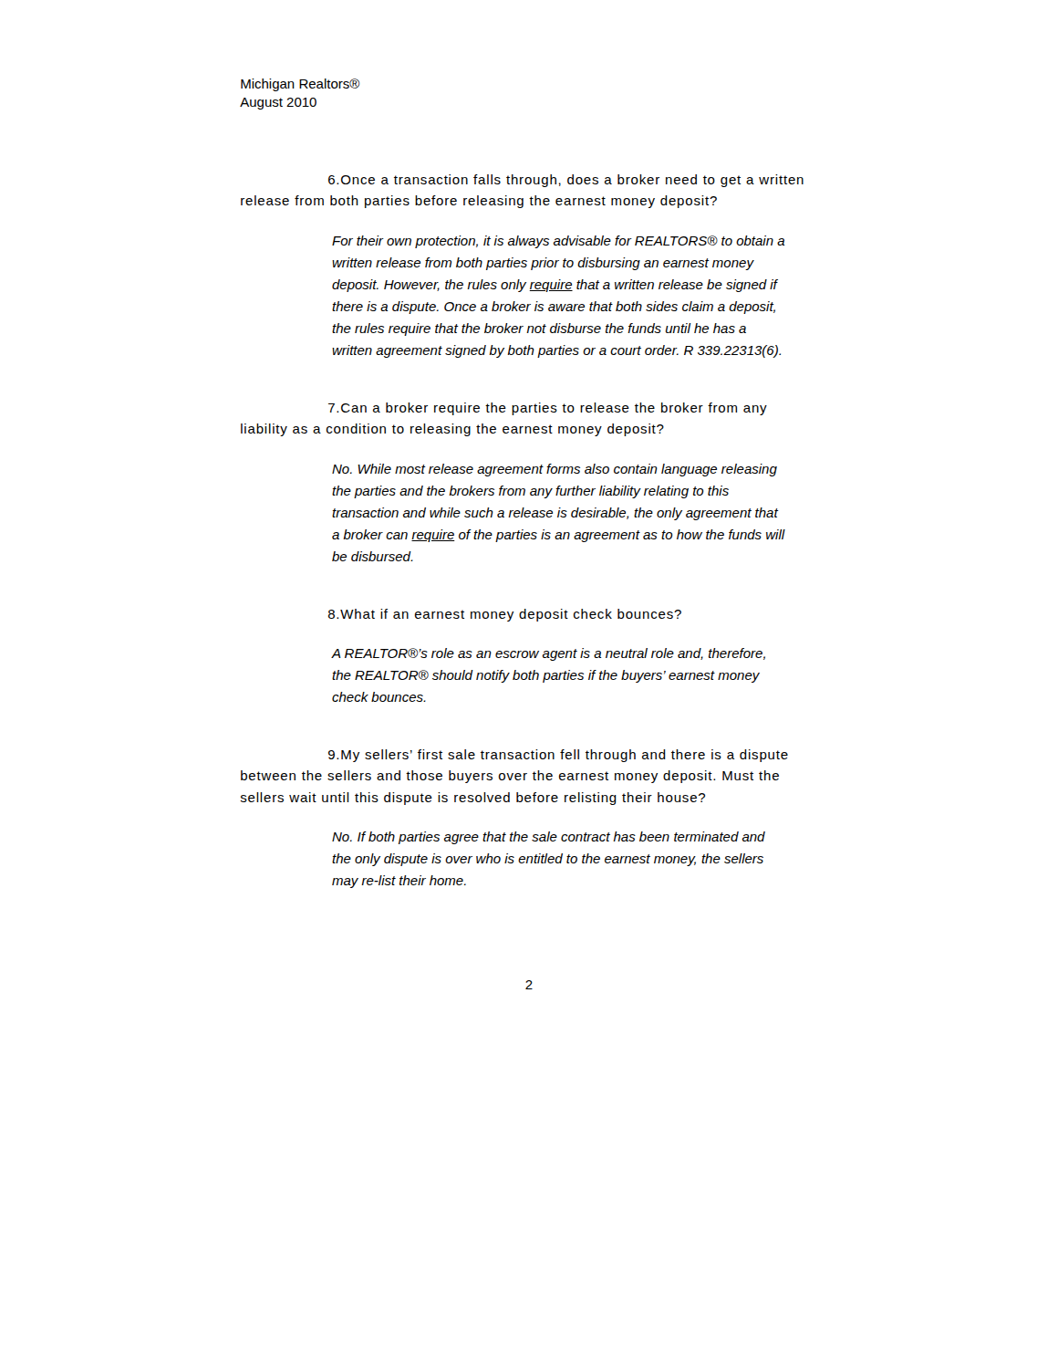Michigan Realtors®
August 2010
6. Once a transaction falls through, does a broker need to get a written release from both parties before releasing the earnest money deposit?
For their own protection, it is always advisable for REALTORS® to obtain a written release from both parties prior to disbursing an earnest money deposit. However, the rules only require that a written release be signed if there is a dispute. Once a broker is aware that both sides claim a deposit, the rules require that the broker not disburse the funds until he has a written agreement signed by both parties or a court order. R 339.22313(6).
7. Can a broker require the parties to release the broker from any liability as a condition to releasing the earnest money deposit?
No. While most release agreement forms also contain language releasing the parties and the brokers from any further liability relating to this transaction and while such a release is desirable, the only agreement that a broker can require of the parties is an agreement as to how the funds will be disbursed.
8. What if an earnest money deposit check bounces?
A REALTOR®’s role as an escrow agent is a neutral role and, therefore, the REALTOR® should notify both parties if the buyers’ earnest money check bounces.
9. My sellers’ first sale transaction fell through and there is a dispute between the sellers and those buyers over the earnest money deposit. Must the sellers wait until this dispute is resolved before relisting their house?
No. If both parties agree that the sale contract has been terminated and the only dispute is over who is entitled to the earnest money, the sellers may re-list their home.
2